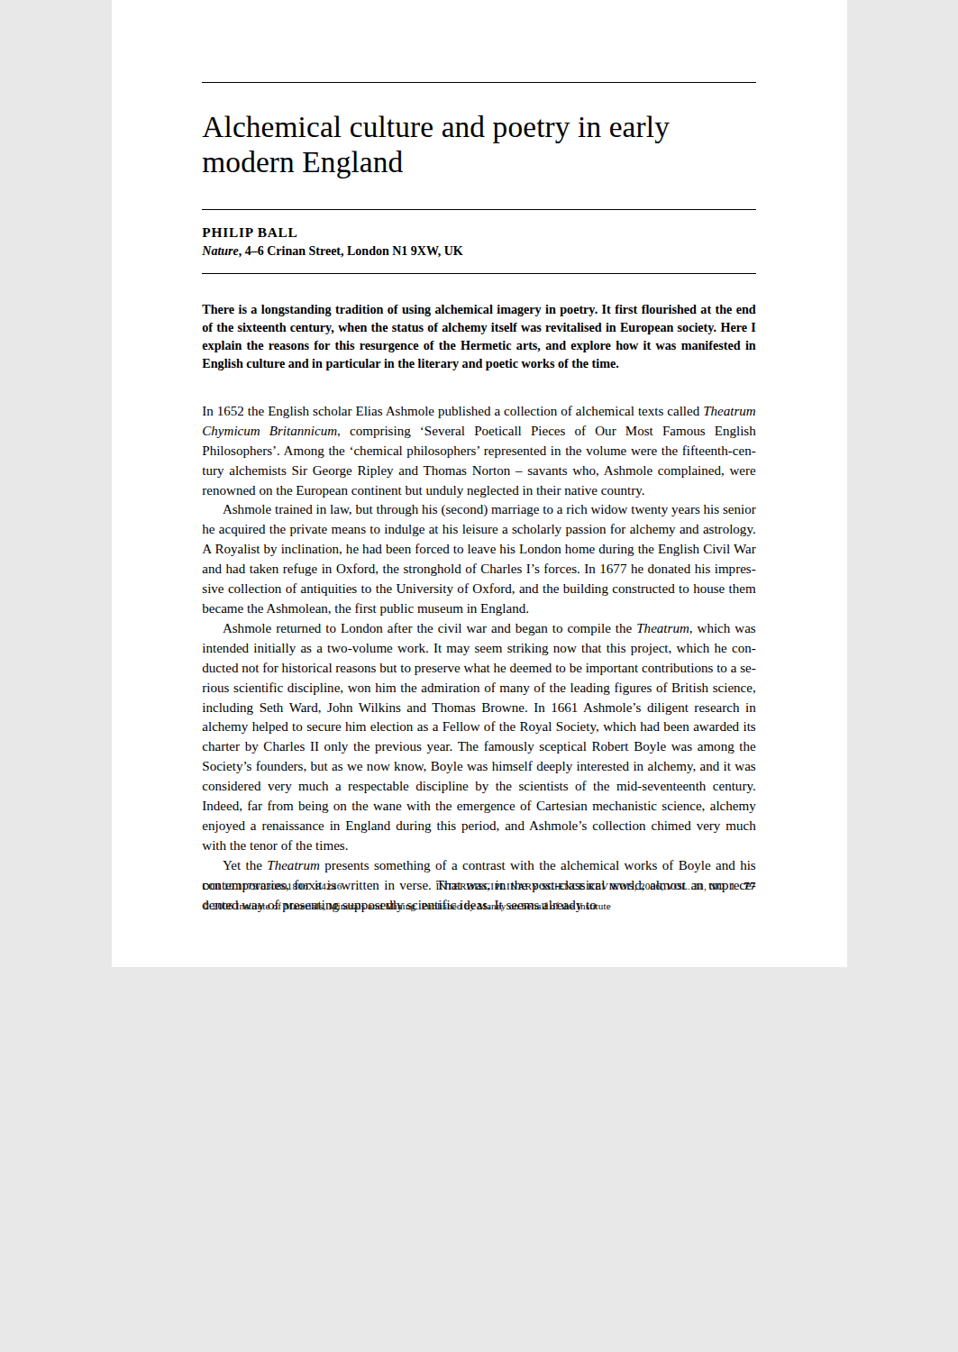Alchemical culture and poetry in early
modern England
PHILIP BALL
Nature, 4–6 Crinan Street, London N1 9XW, UK
There is a longstanding tradition of using alchemical imagery in poetry. It first flourished at the end of the sixteenth century, when the status of alchemy itself was revitalised in European society. Here I explain the reasons for this resurgence of the Hermetic arts, and explore how it was manifested in English culture and in particular in the literary and poetic works of the time.
In 1652 the English scholar Elias Ashmole published a collection of alchemical texts called Theatrum Chymicum Britannicum, comprising ‘Several Poeticall Pieces of Our Most Famous English Philosophers’. Among the ‘chemical philosophers’ represented in the volume were the fifteenth-century alchemists Sir George Ripley and Thomas Norton – savants who, Ashmole complained, were renowned on the European continent but unduly neglected in their native country.
Ashmole trained in law, but through his (second) marriage to a rich widow twenty years his senior he acquired the private means to indulge at his leisure a scholarly passion for alchemy and astrology. A Royalist by inclination, he had been forced to leave his London home during the English Civil War and had taken refuge in Oxford, the stronghold of Charles I’s forces. In 1677 he donated his impressive collection of antiquities to the University of Oxford, and the building constructed to house them became the Ashmolean, the first public museum in England.
Ashmole returned to London after the civil war and began to compile the Theatrum, which was intended initially as a two-volume work. It may seem striking now that this project, which he conducted not for historical reasons but to preserve what he deemed to be important contributions to a serious scientific discipline, won him the admiration of many of the leading figures of British science, including Seth Ward, John Wilkins and Thomas Browne. In 1661 Ashmole’s diligent research in alchemy helped to secure him election as a Fellow of the Royal Society, which had been awarded its charter by Charles II only the previous year. The famously sceptical Robert Boyle was among the Society’s founders, but as we now know, Boyle was himself deeply interested in alchemy, and it was considered very much a respectable discipline by the scientists of the mid-seventeenth century. Indeed, far from being on the wane with the emergence of Cartesian mechanistic science, alchemy enjoyed a renaissance in England during this period, and Ashmole’s collection chimed very much with the tenor of the times.
Yet the Theatrum presents something of a contrast with the alchemical works of Boyle and his contemporaries, for it is written in verse. That was, in the post-classical world, almost an unprecedented way of presenting supposedly scientific ideas. It seems already to
DOI 10.1179/030801806X84246 INTERDISCIPLINARY SCIENCE REVIEWS, 2006, VOL. 31, NO. 177
© 2006 Institute of Materials, Minerals and Mining. Published by Maney on behalf of the Institute